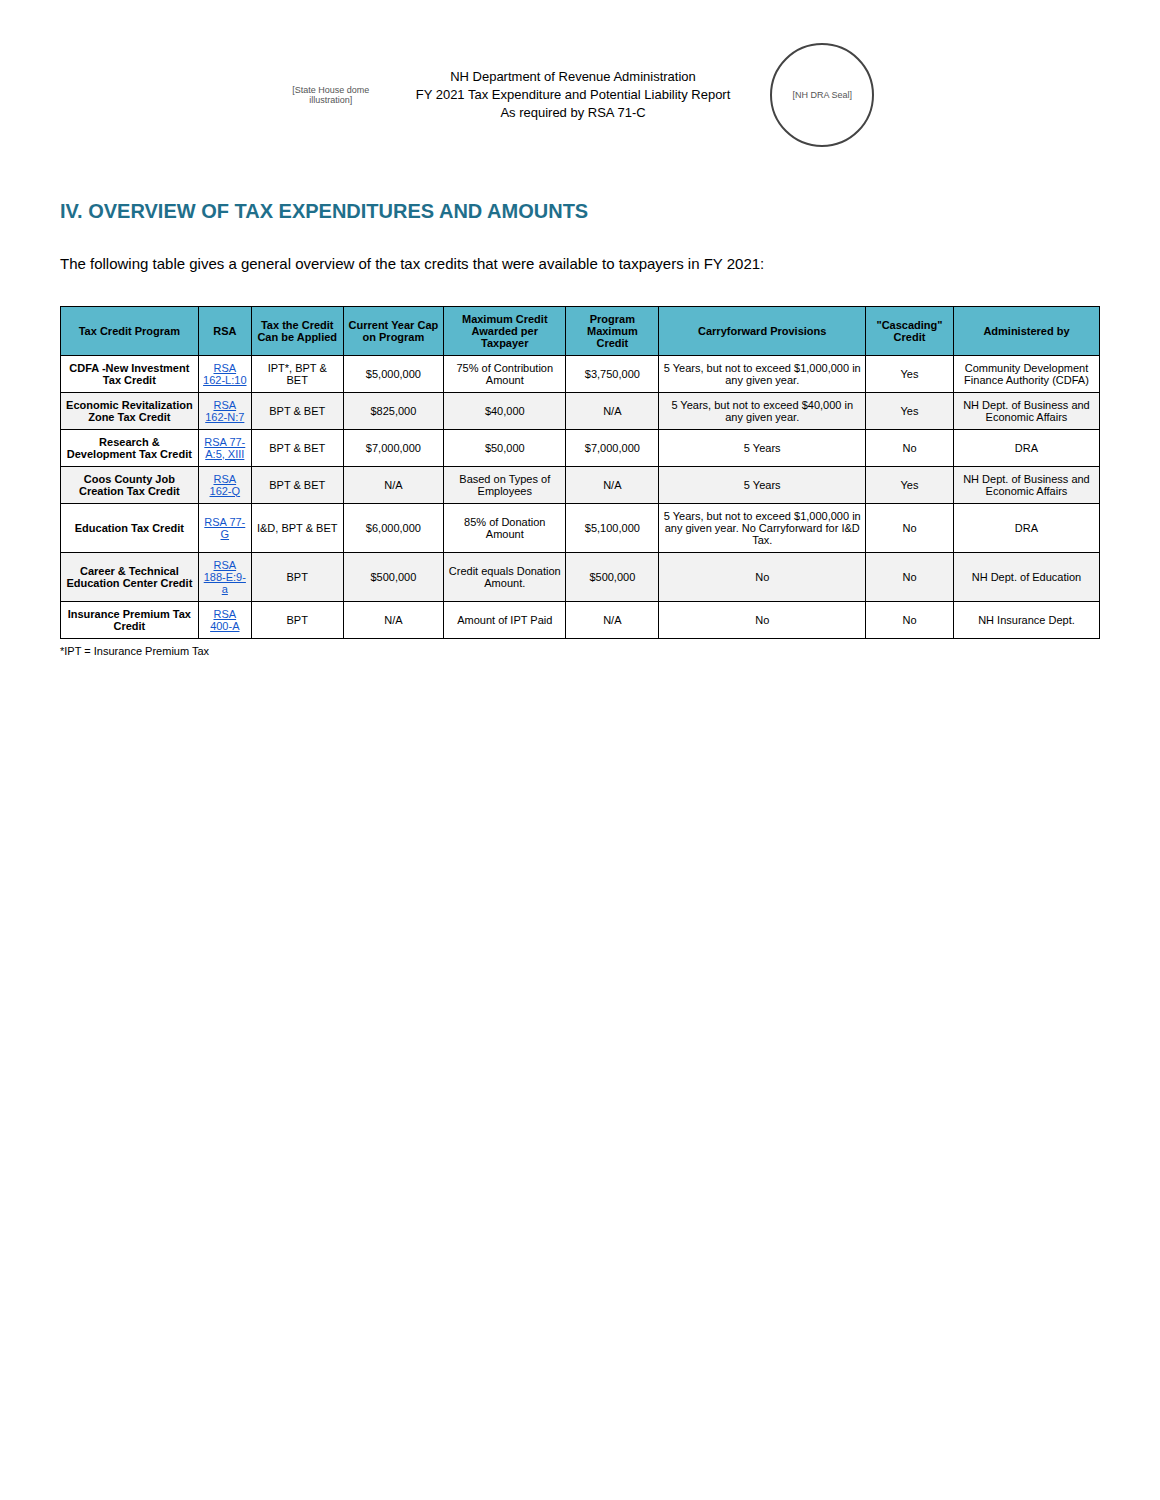[State House dome illustration]
NH Department of Revenue Administration
FY 2021 Tax Expenditure and Potential Liability Report
As required by RSA 71-C
[NH DRA Seal]
IV. OVERVIEW OF TAX EXPENDITURES AND AMOUNTS
The following table gives a general overview of the tax credits that were available to taxpayers in FY 2021:
| Tax Credit Program | RSA | Tax the Credit Can be Applied | Current Year Cap on Program | Maximum Credit Awarded per Taxpayer | Program Maximum Credit | Carryforward Provisions | "Cascading" Credit | Administered by |
| --- | --- | --- | --- | --- | --- | --- | --- | --- |
| CDFA -New Investment Tax Credit | RSA 162-L:10 | IPT*, BPT & BET | $5,000,000 | 75% of Contribution Amount | $3,750,000 | 5 Years, but not to exceed $1,000,000 in any given year. | Yes | Community Development Finance Authority (CDFA) |
| Economic Revitalization Zone Tax Credit | RSA 162-N:7 | BPT & BET | $825,000 | $40,000 | N/A | 5 Years, but not to exceed $40,000 in any given year. | Yes | NH Dept. of Business and Economic Affairs |
| Research & Development Tax Credit | RSA 77-A:5, XIII | BPT & BET | $7,000,000 | $50,000 | $7,000,000 | 5 Years | No | DRA |
| Coos County Job Creation Tax Credit | RSA 162-Q | BPT & BET | N/A | Based on Types of Employees | N/A | 5 Years | Yes | NH Dept. of Business and Economic Affairs |
| Education Tax Credit | RSA 77-G | I&D, BPT & BET | $6,000,000 | 85% of Donation Amount | $5,100,000 | 5 Years, but not to exceed $1,000,000 in any given year. No Carryforward for I&D Tax. | No | DRA |
| Career & Technical Education Center Credit | RSA 188-E:9-a | BPT | $500,000 | Credit equals Donation Amount. | $500,000 | No | No | NH Dept. of Education |
| Insurance Premium Tax Credit | RSA 400-A | BPT | N/A | Amount of IPT Paid | N/A | No | No | NH Insurance Dept. |
*IPT = Insurance Premium Tax